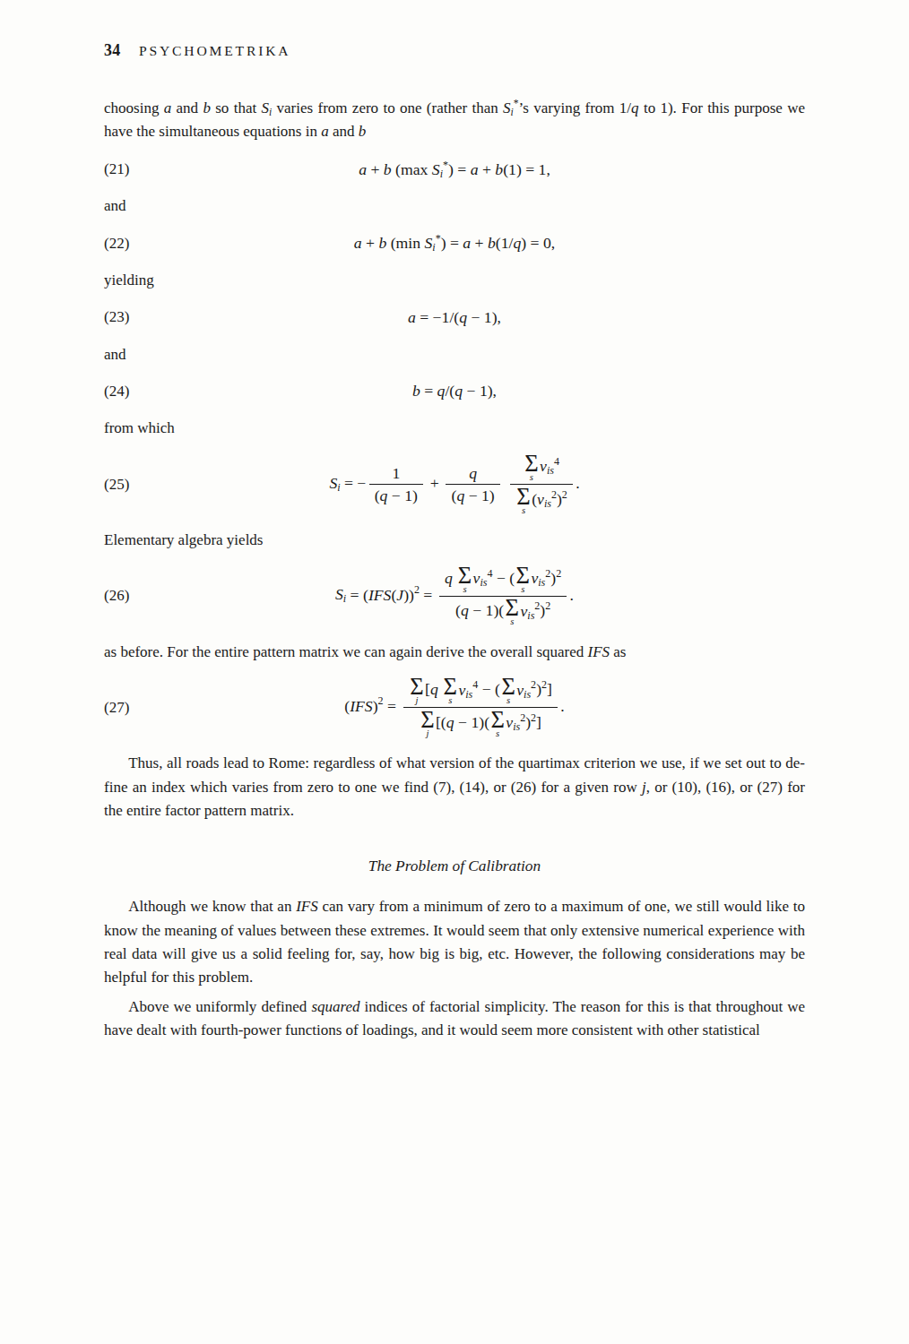34 Psychometrika
choosing a and b so that Si varies from zero to one (rather than Si*’s varying from 1/q to 1). For this purpose we have the simultaneous equations in a and b
(21) a + b (max Si*) = a + b(1) = 1,
and
(22) a + b (min Si*) = a + b(1/q) = 0,
yielding
(23) a = −1/(q − 1),
and
(24) b = q/(q − 1),
from which
(25) Si = −1(q − 1) + q(q − 1) Σs vis4 Σs(vis2)2 .
Elementary algebra yields
(26) Si = (IFS(J))2 = q Σs vis4 − (Σs vis2)2 (q − 1)(Σs vis2)2 .
as before. For the entire pattern matrix we can again derive the overall squared IFS as
(27) (IFS)2 = Σj[q Σs vis4 − (Σs vis2)2] Σj[(q − 1)(Σs vis2)2] .
Thus, all roads lead to Rome: regardless of what version of the quartimax criterion we use, if we set out to define an index which varies from zero to one we find (7), (14), or (26) for a given row j, or (10), (16), or (27) for the entire factor pattern matrix.
The Problem of Calibration
Although we know that an IFS can vary from a minimum of zero to a maximum of one, we still would like to know the meaning of values between these extremes. It would seem that only extensive numerical experience with real data will give us a solid feeling for, say, how big is big, etc. However, the following considerations may be helpful for this problem.
Above we uniformly defined squared indices of factorial simplicity. The reason for this is that throughout we have dealt with fourth-power functions of loadings, and it would seem more consistent with other statistical